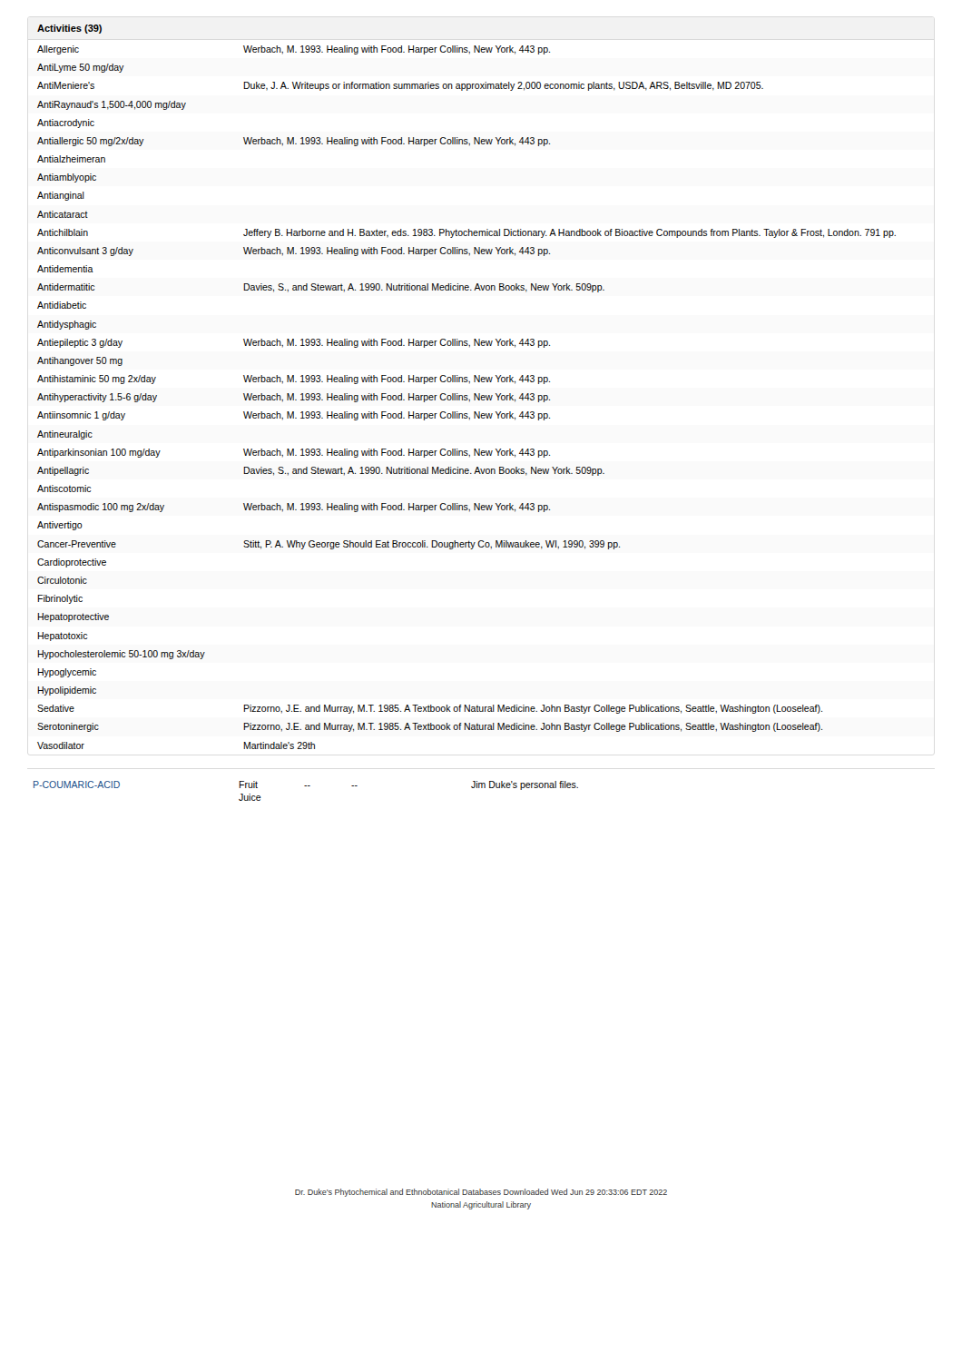Activities (39)
| Allergenic | Werbach, M. 1993. Healing with Food. Harper Collins, New York, 443 pp. |
| AntiLyme 50 mg/day | |
| AntiMeniere's | Duke, J. A. Writeups or information summaries on approximately 2,000 economic plants, USDA, ARS, Beltsville, MD 20705. |
| AntiRaynaud's 1,500-4,000 mg/day | |
| Antiacrodynic | |
| Antiallergic 50 mg/2x/day | Werbach, M. 1993. Healing with Food. Harper Collins, New York, 443 pp. |
| Antialzheimeran | |
| Antiamblyopic | |
| Antianginal | |
| Anticataract | |
| Antichilblain | Jeffery B. Harborne and H. Baxter, eds. 1983. Phytochemical Dictionary. A Handbook of Bioactive Compounds from Plants. Taylor & Frost, London. 791 pp. |
| Anticonvulsant 3 g/day | Werbach, M. 1993. Healing with Food. Harper Collins, New York, 443 pp. |
| Antidementia | |
| Antidermatitic | Davies, S., and Stewart, A. 1990. Nutritional Medicine. Avon Books, New York. 509pp. |
| Antidiabetic | |
| Antidysphagic | |
| Antiepileptic 3 g/day | Werbach, M. 1993. Healing with Food. Harper Collins, New York, 443 pp. |
| Antihangover 50 mg | |
| Antihistaminic 50 mg 2x/day | Werbach, M. 1993. Healing with Food. Harper Collins, New York, 443 pp. |
| Antihyperactivity 1.5-6 g/day | Werbach, M. 1993. Healing with Food. Harper Collins, New York, 443 pp. |
| Antiinsomnic 1 g/day | Werbach, M. 1993. Healing with Food. Harper Collins, New York, 443 pp. |
| Antineuralgic | |
| Antiparkinsonian 100 mg/day | Werbach, M. 1993. Healing with Food. Harper Collins, New York, 443 pp. |
| Antipellagric | Davies, S., and Stewart, A. 1990. Nutritional Medicine. Avon Books, New York. 509pp. |
| Antiscotomic | |
| Antispasmodic 100 mg 2x/day | Werbach, M. 1993. Healing with Food. Harper Collins, New York, 443 pp. |
| Antivertigo | |
| Cancer-Preventive | Stitt, P. A. Why George Should Eat Broccoli. Dougherty Co, Milwaukee, WI, 1990, 399 pp. |
| Cardioprotective | |
| Circulotonic | |
| Fibrinolytic | |
| Hepatoprotective | |
| Hepatotoxic | |
| Hypocholesterolemic 50-100 mg 3x/day | |
| Hypoglycemic | |
| Hypolipidemic | |
| Sedative | Pizzorno, J.E. and Murray, M.T. 1985. A Textbook of Natural Medicine. John Bastyr College Publications, Seattle, Washington (Looseleaf). |
| Serotoninergic | Pizzorno, J.E. and Murray, M.T. 1985. A Textbook of Natural Medicine. John Bastyr College Publications, Seattle, Washington (Looseleaf). |
| Vasodilator | Martindale's 29th |
| P-COUMARIC-ACID | Fruit Juice | -- | -- | Jim Duke's personal files. |
Dr. Duke's Phytochemical and Ethnobotanical Databases Downloaded Wed Jun 29 20:33:06 EDT 2022
National Agricultural Library